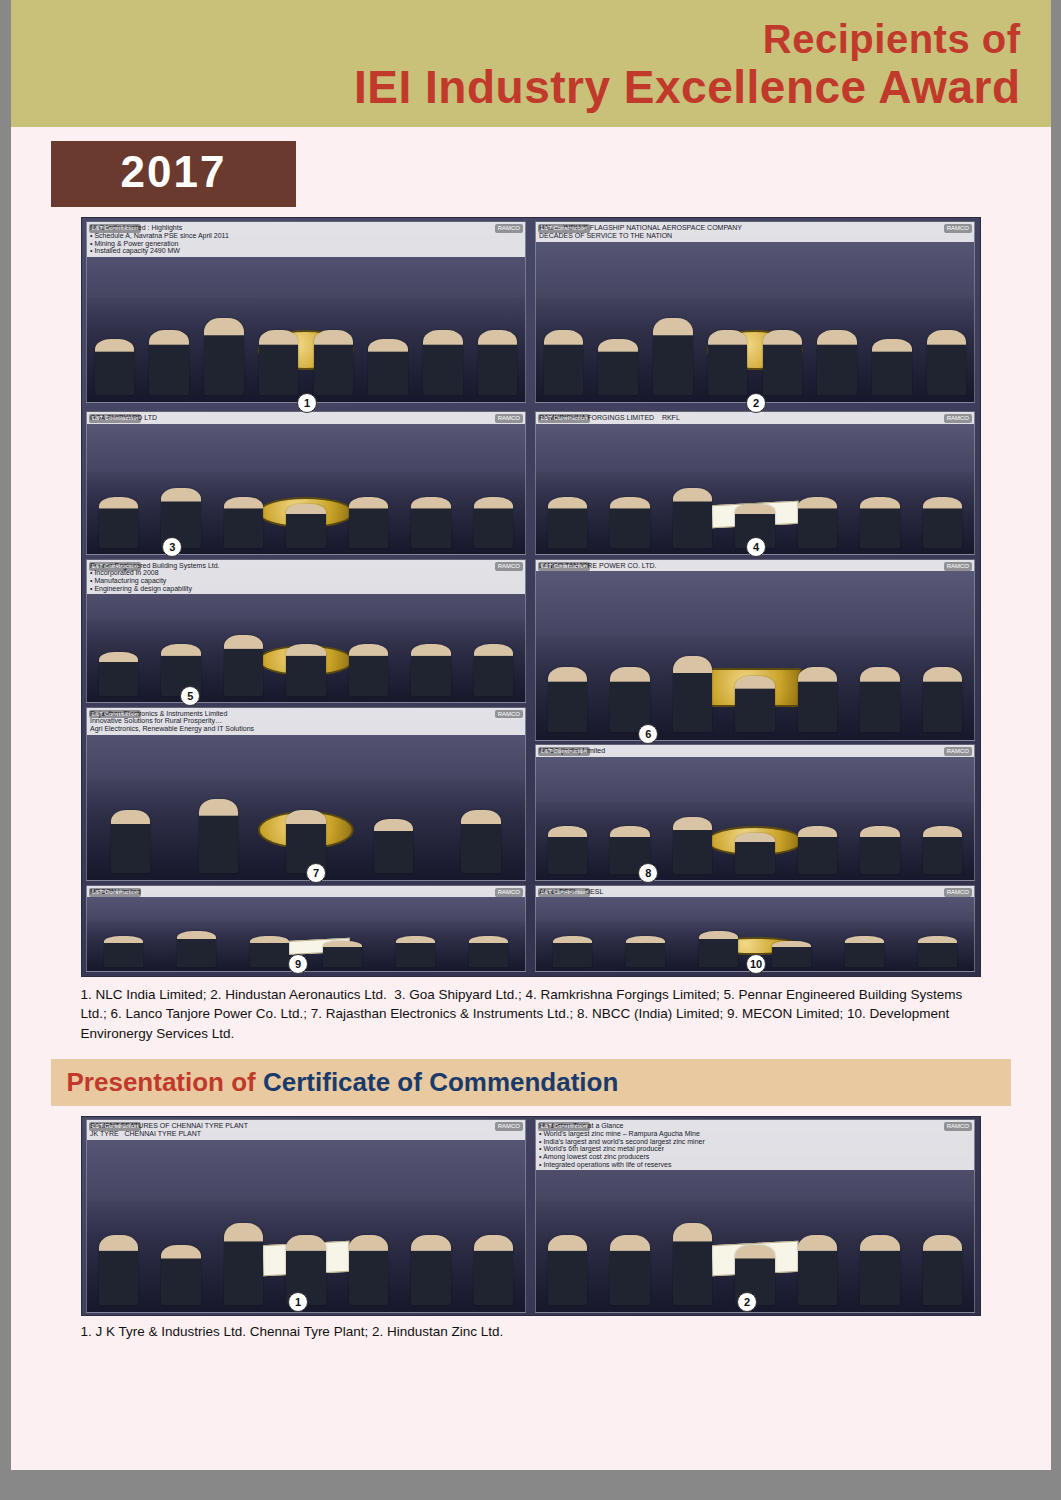Recipients of
IEI Industry Excellence Award
2017
NLC India Limited : Highlights
• Schedule A, Navratna PSE since April 2011
• Mining & Power generation
• Installed capacity 2490 MW
L&T Construction
RAMCO
1
HAL — INDIA'S FLAGSHIP NATIONAL AEROSPACE COMPANY
DECADES OF SERVICE TO THE NATION
L&T Construction
RAMCO
2
GOA SHIPYARD LTD
L&T Construction
RAMCO
3
RAMKRISHNA FORGINGS LIMITED RKFL
L&T Construction
RAMCO
4
Pennar Engineered Building Systems Ltd.
• Incorporated in 2008
• Manufacturing capacity
• Engineering & design capability
L&T Construction
RAMCO
5
LANCO TANJORE POWER CO. LTD.
L&T Construction
RAMCO
6
Rajasthan Electronics & Instruments Limited
Innovative Solutions for Rural Prosperity…
Agri Electronics, Renewable Energy and IT Solutions
L&T Construction
RAMCO
7
NBCC (India) Limited
L&T Construction
RAMCO
8
MECON Limited
L&T Construction
RAMCO
9
About DESL DESL
L&T Construction
RAMCO
10
1. NLC India Limited; 2. Hindustan Aeronautics Ltd. 3. Goa Shipyard Ltd.; 4. Ramkrishna Forgings Limited; 5. Pennar Engineered Building Systems Ltd.; 6. Lanco Tanjore Power Co. Ltd.; 7. Rajasthan Electronics & Instruments Ltd.; 8. NBCC (India) Limited; 9. MECON Limited; 10. Development Environergy Services Ltd.
Presentation of Certificate of Commendation
SALIENT FEATURES OF CHENNAI TYRE PLANT
JK TYRE CHENNAI TYRE PLANT
L&T Construction
RAMCO
1
Hindustan Zinc at a Glance
• World's largest zinc mine – Rampura Agucha Mine
• India's largest and world's second largest zinc miner
• World's 6th largest zinc metal producer
• Among lowest cost zinc producers
• Integrated operations with life of reserves
L&T Construction
RAMCO
2
1. J K Tyre & Industries Ltd. Chennai Tyre Plant; 2. Hindustan Zinc Ltd.